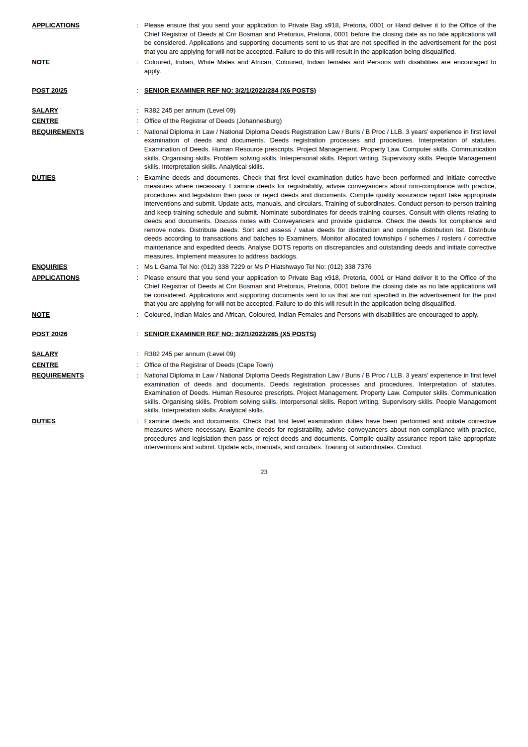| Applications | : | Please ensure that you send your application to Private Bag x918, Pretoria, 0001 or Hand deliver it to the Office of the Chief Registrar of Deeds at Cnr Bosman and Pretorius, Pretoria, 0001 before the closing date as no late applications will be considered. Applications and supporting documents sent to us that are not specified in the advertisement for the post that you are applying for will not be accepted. Failure to do this will result in the application being disqualified. |
| Note | : | Coloured, Indian, White Males and African, Coloured, Indian females and Persons with disabilities are encouraged to apply. |
| POST 20/25 | : | SENIOR EXAMINER REF NO: 3/2/1/2022/284 (X6 POSTS) |
| Salary | : | R382 245 per annum (Level 09) |
| Centre | : | Office of the Registrar of Deeds (Johannesburg) |
| Requirements | : | National Diploma in Law / National Diploma Deeds Registration Law / Buris / B Proc / LLB. 3 years' experience in first level examination of deeds and documents. Deeds registration processes and procedures. Interpretation of statutes. Examination of Deeds. Human Resource prescripts. Project Management. Property Law. Computer skills. Communication skills. Organising skills. Problem solving skills. Interpersonal skills. Report writing. Supervisory skills. People Management skills. Interpretation skills. Analytical skills. |
| Duties | : | Examine deeds and documents. Check that first level examination duties have been performed and initiate corrective measures where necessary. Examine deeds for registrability, advise conveyancers about non-compliance with practice, procedures and legislation then pass or reject deeds and documents. Compile quality assurance report take appropriate interventions and submit. Update acts, manuals, and circulars. Training of subordinates. Conduct person-to-person training and keep training schedule and submit. Nominate subordinates for deeds training courses. Consult with clients relating to deeds and documents. Discuss notes with Conveyancers and provide guidance. Check the deeds for compliance and remove notes. Distribute deeds. Sort and assess / value deeds for distribution and compile distribution list. Distribute deeds according to transactions and batches to Examiners. Monitor allocated townships / schemes / rosters / corrective maintenance and expedited deeds. Analyse DOTS reports on discrepancies and outstanding deeds and initiate corrective measures. Implement measures to address backlogs. |
| Enquiries | : | Ms L Gama Tel No: (012) 338 7229 or Ms P Hlatshwayo Tel No: (012) 338 7376 |
| Applications | : | Please ensure that you send your application to Private Bag x918, Pretoria, 0001 or Hand deliver it to the Office of the Chief Registrar of Deeds at Cnr Bosman and Pretorius, Pretoria, 0001 before the closing date as no late applications will be considered. Applications and supporting documents sent to us that are not specified in the advertisement for the post that you are applying for will not be accepted. Failure to do this will result in the application being disqualified. |
| Note | : | Coloured, Indian Males and African, Coloured, Indian Females and Persons with disabilities are encouraged to apply. |
| POST 20/26 | : | SENIOR EXAMINER REF NO: 3/2/1/2022/285 (X5 POSTS) |
| Salary | : | R382 245 per annum (Level 09) |
| Centre | : | Office of the Registrar of Deeds (Cape Town) |
| Requirements | : | National Diploma in Law / National Diploma Deeds Registration Law / Buris / B Proc / LLB. 3 years' experience in first level examination of deeds and documents. Deeds registration processes and procedures. Interpretation of statutes. Examination of Deeds. Human Resource prescripts. Project Management. Property Law. Computer skills. Communication skills. Organising skills. Problem solving skills. Interpersonal skills. Report writing. Supervisory skills. People Management skills. Interpretation skills. Analytical skills. |
| Duties | : | Examine deeds and documents. Check that first level examination duties have been performed and initiate corrective measures where necessary. Examine deeds for registrability, advise conveyancers about non-compliance with practice, procedures and legislation then pass or reject deeds and documents. Compile quality assurance report take appropriate interventions and submit. Update acts, manuals, and circulars. Training of subordinates. Conduct |
23